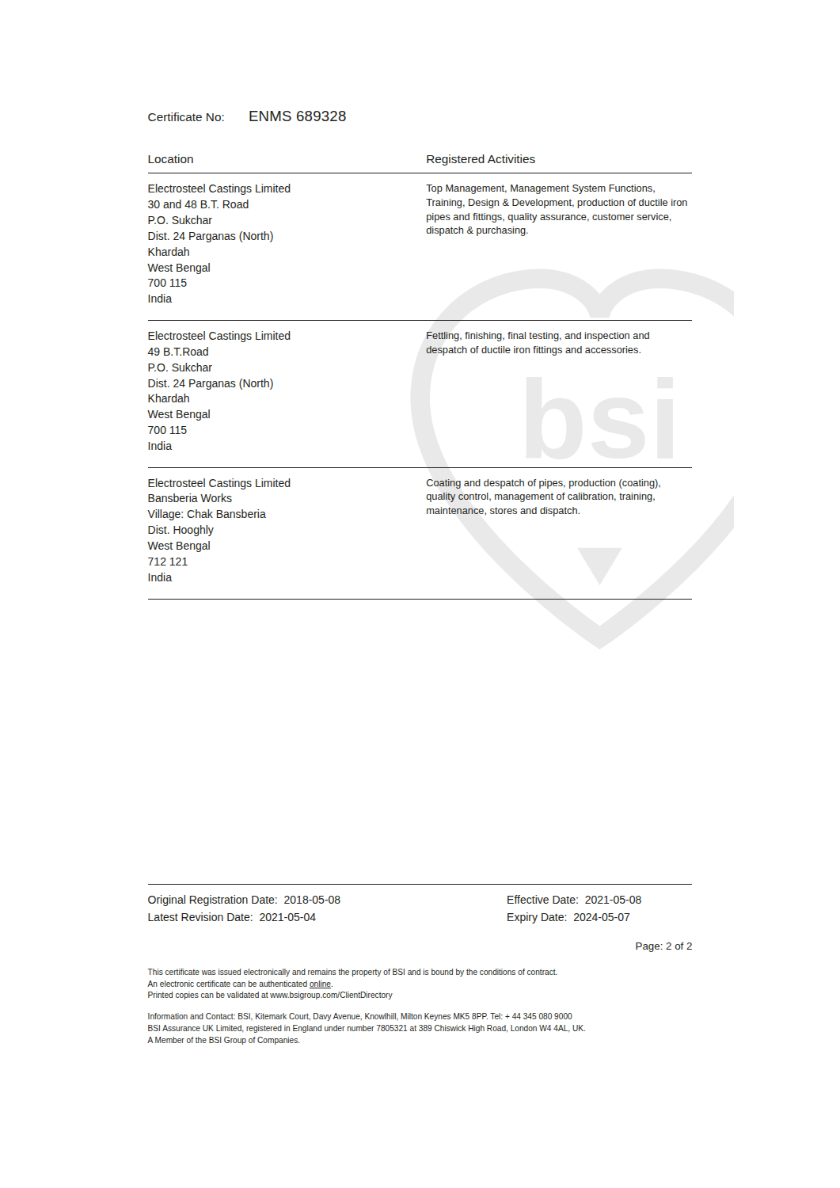bsi
Certificate No: ENMS 689328
| Location | Registered Activities |
| --- | --- |
| Electrosteel Castings Limited 30 and 48 B.T. Road P.O. Sukchar Dist. 24 Parganas (North) Khardah West Bengal 700 115 India | Top Management, Management System Functions, Training, Design & Development, production of ductile iron pipes and fittings, quality assurance, customer service, dispatch & purchasing. |
| Electrosteel Castings Limited 49 B.T.Road P.O. Sukchar Dist. 24 Parganas (North) Khardah West Bengal 700 115 India | Fettling, finishing, final testing, and inspection and despatch of ductile iron fittings and accessories. |
| Electrosteel Castings Limited Bansberia Works Village: Chak Bansberia Dist. Hooghly West Bengal 712 121 India | Coating and despatch of pipes, production (coating), quality control, management of calibration, training, maintenance, stores and dispatch. |
Original Registration Date: 2018-05-08
Latest Revision Date: 2021-05-04
Effective Date: 2021-05-08
Expiry Date: 2024-05-07
Page: 2 of 2
This certificate was issued electronically and remains the property of BSI and is bound by the conditions of contract.
An electronic certificate can be authenticated online.
Printed copies can be validated at www.bsigroup.com/ClientDirectory
Information and Contact: BSI, Kitemark Court, Davy Avenue, Knowlhill, Milton Keynes MK5 8PP. Tel: + 44 345 080 9000
BSI Assurance UK Limited, registered in England under number 7805321 at 389 Chiswick High Road, London W4 4AL, UK.
A Member of the BSI Group of Companies.